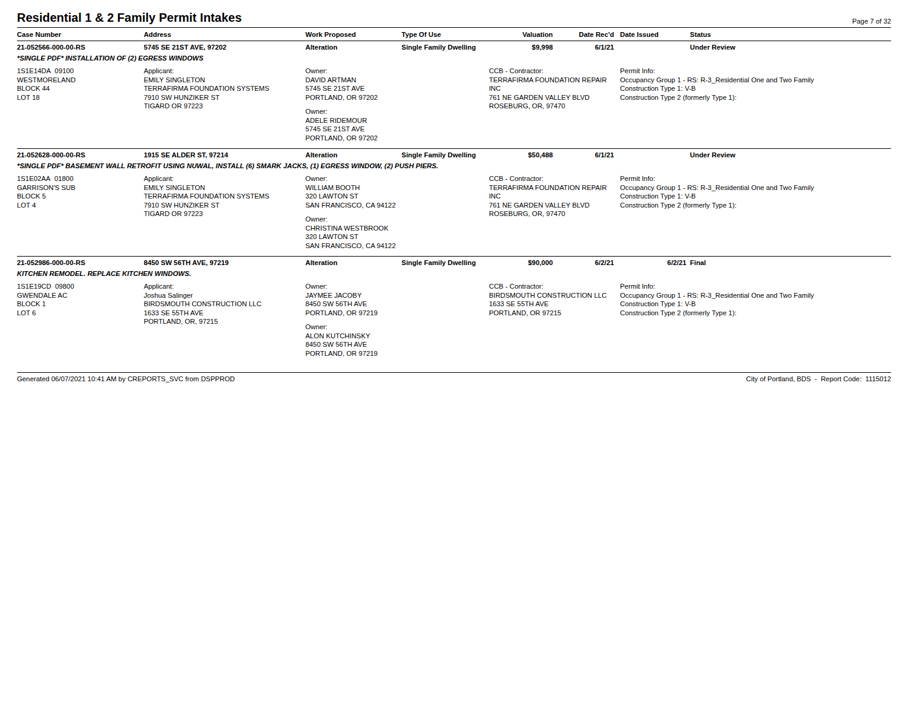Residential 1 & 2 Family Permit Intakes
Page 7 of 32
| Case Number | Address | Work Proposed | Type Of Use | Valuation | Date Rec'd | Date Issued | Status |
| --- | --- | --- | --- | --- | --- | --- | --- |
| 21-052566-000-00-RS | 5745 SE 21ST AVE, 97202 | Alteration | Single Family Dwelling | $9,998 | 6/1/21 | | Under Review |
| *SINGLE PDF* INSTALLATION OF (2) EGRESS WINDOWS |
| 1S1E14DA 09100 WESTMORELAND BLOCK 44 LOT 18 | Applicant: EMILY SINGLETON TERRAFIRMA FOUNDATION SYSTEMS 7910 SW HUNZIKER ST TIGARD OR 97223 | Owner: DAVID ARTMAN 5745 SE 21ST AVE PORTLAND, OR 97202 Owner: ADELE RIDEMOUR 5745 SE 21ST AVE PORTLAND, OR 97202 | CCB - Contractor: TERRAFIRMA FOUNDATION REPAIR INC 761 NE GARDEN VALLEY BLVD ROSEBURG, OR, 97470 | Permit Info: Occupancy Group 1 - RS: R-3_Residential One and Two Family Construction Type 1: V-B Construction Type 2 (formerly Type 1): |
| 21-052628-000-00-RS | 1915 SE ALDER ST, 97214 | Alteration | Single Family Dwelling | $50,488 | 6/1/21 | | Under Review |
| *SINGLE PDF* BASEMENT WALL RETROFIT USING NUWAL, INSTALL (6) SMARK JACKS, (1) EGRESS WINDOW, (2) PUSH PIERS. |
| 1S1E02AA 01800 GARRISON'S SUB BLOCK 5 LOT 4 | Applicant: EMILY SINGLETON TERRAFIRMA FOUNDATION SYSTEMS 7910 SW HUNZIKER ST TIGARD OR 97223 | Owner: WILLIAM BOOTH 320 LAWTON ST SAN FRANCISCO, CA 94122 Owner: CHRISTINA WESTBROOK 320 LAWTON ST SAN FRANCISCO, CA 94122 | CCB - Contractor: TERRAFIRMA FOUNDATION REPAIR INC 761 NE GARDEN VALLEY BLVD ROSEBURG, OR, 97470 | Permit Info: Occupancy Group 1 - RS: R-3_Residential One and Two Family Construction Type 1: V-B Construction Type 2 (formerly Type 1): |
| 21-052986-000-00-RS | 8450 SW 56TH AVE, 97219 | Alteration | Single Family Dwelling | $90,000 | 6/2/21 | 6/2/21 | Final |
| KITCHEN REMODEL. REPLACE KITCHEN WINDOWS. |
| 1S1E19CD 09800 GWENDALE AC BLOCK 1 LOT 6 | Applicant: Joshua Salinger BIRDSMOUTH CONSTRUCTION LLC 1633 SE 55TH AVE PORTLAND, OR, 97215 | Owner: JAYMEE JACOBY 8450 SW 56TH AVE PORTLAND, OR 97219 Owner: ALON KUTCHINSKY 8450 SW 56TH AVE PORTLAND, OR 97219 | CCB - Contractor: BIRDSMOUTH CONSTRUCTION LLC 1633 SE 55TH AVE PORTLAND, OR 97215 | Permit Info: Occupancy Group 1 - RS: R-3_Residential One and Two Family Construction Type 1: V-B Construction Type 2 (formerly Type 1): |
Generated 06/07/2021 10:41 AM by CREPORTS_SVC from DSPPROD
City of Portland, BDS - Report Code: 1115012